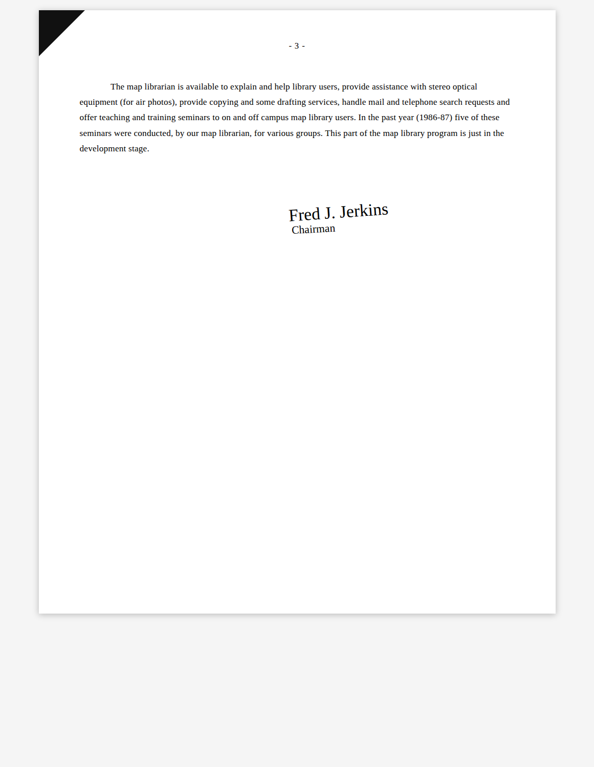- 3 -
The map librarian is available to explain and help library users, provide assistance with stereo optical equipment (for air photos), provide copying and some drafting services, handle mail and telephone search requests and offer teaching and training seminars to on and off campus map library users. In the past year (1986-87) five of these seminars were conducted, by our map librarian, for various groups. This part of the map library program is just in the development stage.
Fred J. Jerkins
Chairman